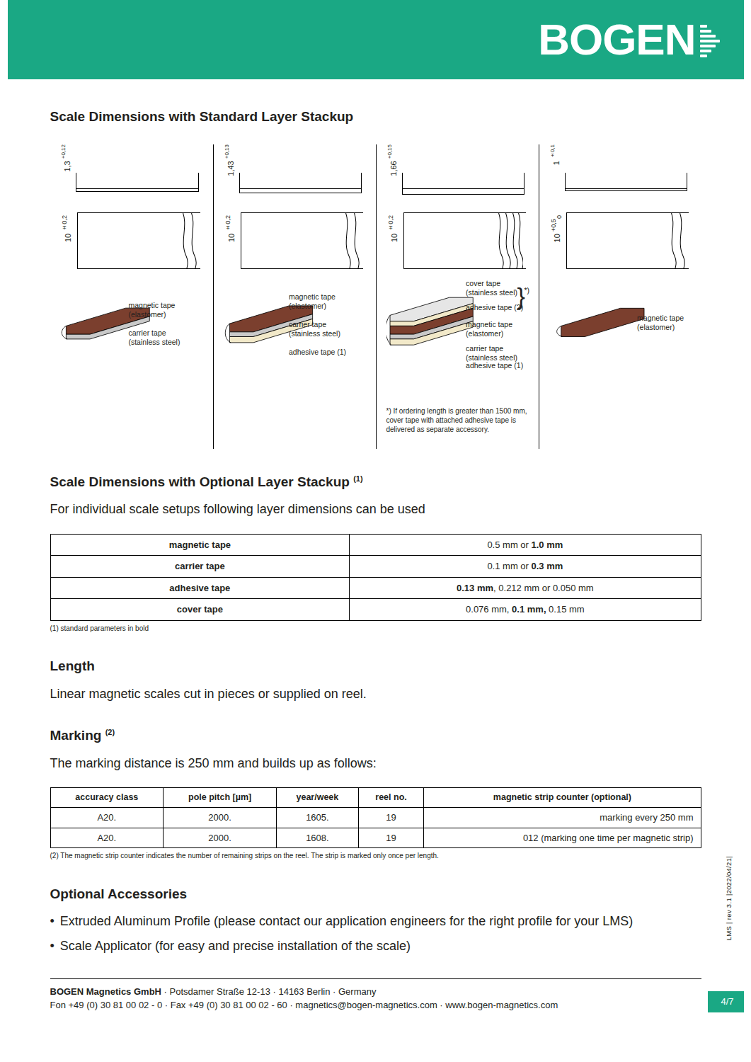BOGEN
Scale Dimensions with Standard Layer Stackup
1,3 +0,12
10 ±0,2
magnetic tape
(elastomer)
carrier tape
(stainless steel)
1,43 +0,13
10 ±0,2
magnetic tape
(elastomer)
carrier tape
(stainless steel)
adhesive tape (1)
1,66 +0,15
10 ±0,2
cover tape
(stainless steel)
adhesive tape (2)
magnetic tape
(elastomer)
carrier tape
(stainless steel)
adhesive tape (1)
}
*)
*) If ordering length is greater than 1500 mm,
cover tape with attached adhesive tape is
delivered as separate accessory.
1 ±0,1
10 +0,50
magnetic tape
(elastomer)
Scale Dimensions with Optional Layer Stackup (1)
For individual scale setups following layer dimensions can be used
| magnetic tape | 0.5 mm or 1.0 mm |
| carrier tape | 0.1 mm or 0.3 mm |
| adhesive tape | 0.13 mm , 0.212 mm or 0.050 mm |
| cover tape | 0.076 mm, 0.1 mm, 0.15 mm |
(1) standard parameters in bold
Length
Linear magnetic scales cut in pieces or supplied on reel.
Marking (2)
The marking distance is 250 mm and builds up as follows:
| accuracy class | pole pitch [µm] | year/week | reel no. | magnetic strip counter (optional) |
| --- | --- | --- | --- | --- |
| A20. | 2000. | 1605. | 19 | marking every 250 mm |
| A20. | 2000. | 1608. | 19 | 012 (marking one time per magnetic strip) |
(2) The magnetic strip counter indicates the number of remaining strips on the reel. The strip is marked only once per length.
Optional Accessories
Extruded Aluminum Profile (please contact our application engineers for the right profile for your LMS)
Scale Applicator (for easy and precise installation of the scale)
LMS | rev 3.1 |2022/04/21|
BOGEN Magnetics GmbH · Potsdamer Straße 12-13 · 14163 Berlin · Germany
Fon +49 (0) 30 81 00 02 - 0 · Fax +49 (0) 30 81 00 02 - 60 · magnetics@bogen-magnetics.com · www.bogen-magnetics.com
4/7